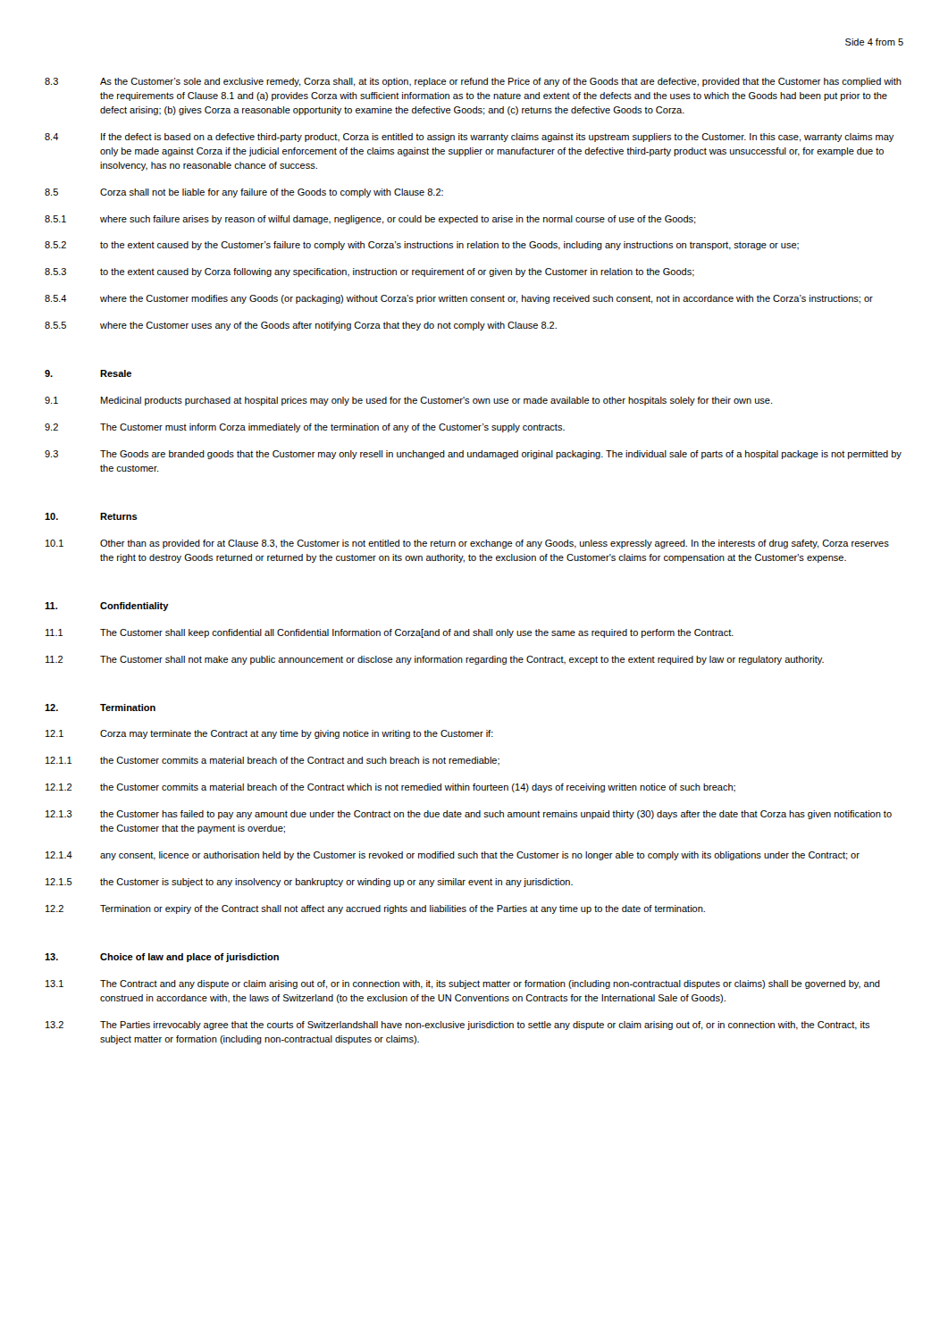Side 4 from 5
| 8.3 | As the Customer’s sole and exclusive remedy, Corza shall, at its option, replace or refund the Price of any of the Goods that are defective, provided that the Customer has complied with the requirements of Clause 8.1 and (a) provides Corza with sufficient information as to the nature and extent of the defects and the uses to which the Goods had been put prior to the defect arising; (b) gives Corza a reasonable opportunity to examine the defective Goods; and (c) returns the defective Goods to Corza. |
| 8.4 | If the defect is based on a defective third-party product, Corza is entitled to assign its warranty claims against its upstream suppliers to the Customer. In this case, warranty claims may only be made against Corza if the judicial enforcement of the claims against the supplier or manufacturer of the defective third-party product was unsuccessful or, for example due to insolvency, has no reasonable chance of success. |
| 8.5 | Corza shall not be liable for any failure of the Goods to comply with Clause 8.2: |
| 8.5.1 | where such failure arises by reason of wilful damage, negligence, or could be expected to arise in the normal course of use of the Goods; |
| 8.5.2 | to the extent caused by the Customer’s failure to comply with Corza’s instructions in relation to the Goods, including any instructions on transport, storage or use; |
| 8.5.3 | to the extent caused by Corza following any specification, instruction or requirement of or given by the Customer in relation to the Goods; |
| 8.5.4 | where the Customer modifies any Goods (or packaging) without Corza’s prior written consent or, having received such consent, not in accordance with the Corza’s instructions; or |
| 8.5.5 | where the Customer uses any of the Goods after notifying Corza that they do not comply with Clause 8.2. |
| 9. | Resale |
| 9.1 | Medicinal products purchased at hospital prices may only be used for the Customer's own use or made available to other hospitals solely for their own use. |
| 9.2 | The Customer must inform Corza immediately of the termination of any of the Customer’s supply contracts. |
| 9.3 | The Goods are branded goods that the Customer may only resell in unchanged and undamaged original packaging. The individual sale of parts of a hospital package is not permitted by the customer. |
| 10. | Returns |
| 10.1 | Other than as provided for at Clause 8.3, the Customer is not entitled to the return or exchange of any Goods, unless expressly agreed. In the interests of drug safety, Corza reserves the right to destroy Goods returned or returned by the customer on its own authority, to the exclusion of the Customer's claims for compensation at the Customer's expense. |
| 11. | Confidentiality |
| 11.1 | The Customer shall keep confidential all Confidential Information of Corza[and of and shall only use the same as required to perform the Contract. |
| 11.2 | The Customer shall not make any public announcement or disclose any information regarding the Contract, except to the extent required by law or regulatory authority. |
| 12. | Termination |
| 12.1 | Corza may terminate the Contract at any time by giving notice in writing to the Customer if: |
| 12.1.1 | the Customer commits a material breach of the Contract and such breach is not remediable; |
| 12.1.2 | the Customer commits a material breach of the Contract which is not remedied within fourteen (14) days of receiving written notice of such breach; |
| 12.1.3 | the Customer has failed to pay any amount due under the Contract on the due date and such amount remains unpaid thirty (30) days after the date that Corza has given notification to the Customer that the payment is overdue; |
| 12.1.4 | any consent, licence or authorisation held by the Customer is revoked or modified such that the Customer is no longer able to comply with its obligations under the Contract; or |
| 12.1.5 | the Customer is subject to any insolvency or bankruptcy or winding up or any similar event in any jurisdiction. |
| 12.2 | Termination or expiry of the Contract shall not affect any accrued rights and liabilities of the Parties at any time up to the date of termination. |
| 13. | Choice of law and place of jurisdiction |
| 13.1 | The Contract and any dispute or claim arising out of, or in connection with, it, its subject matter or formation (including non-contractual disputes or claims) shall be governed by, and construed in accordance with, the laws of Switzerland (to the exclusion of the UN Conventions on Contracts for the International Sale of Goods). |
| 13.2 | The Parties irrevocably agree that the courts of Switzerlandshall have non-exclusive jurisdiction to settle any dispute or claim arising out of, or in connection with, the Contract, its subject matter or formation (including non-contractual disputes or claims). |